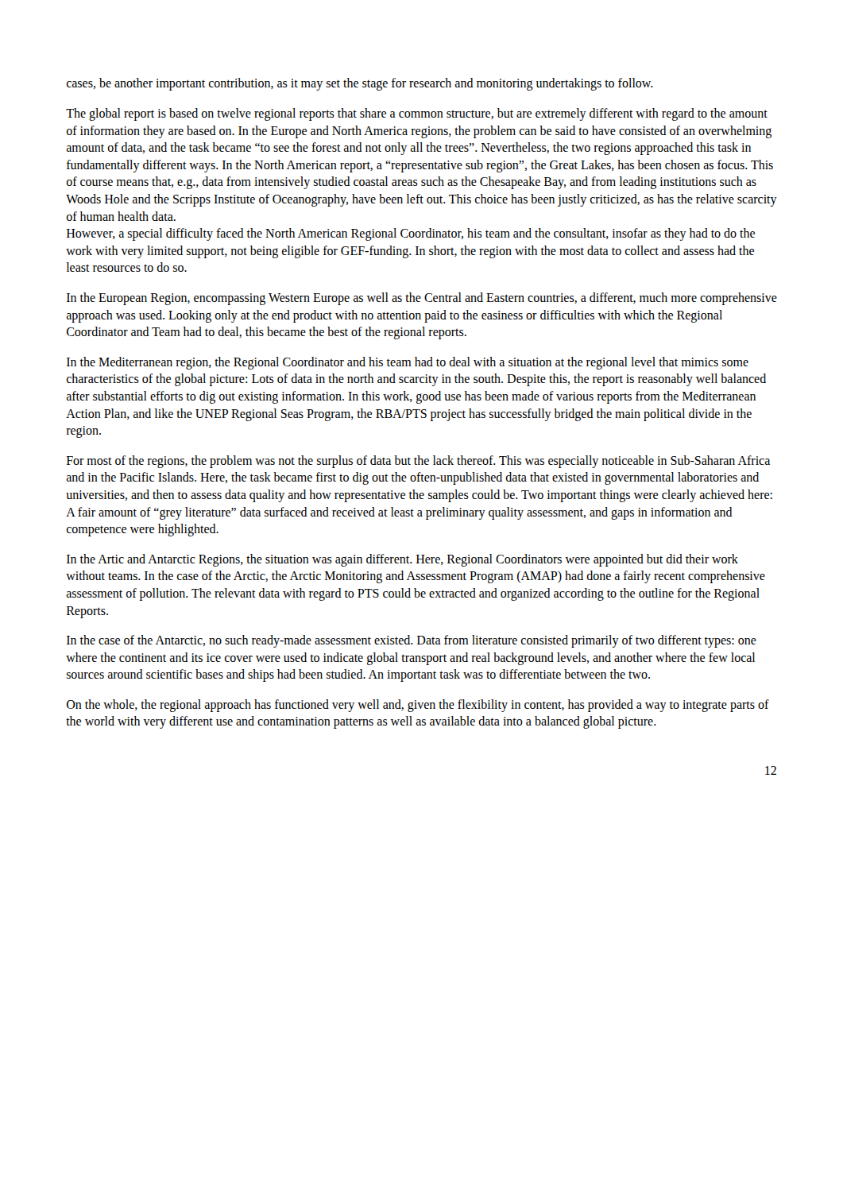cases, be another important contribution, as it may set the stage for research and monitoring undertakings to follow.
The global report is based on twelve regional reports that share a common structure, but are extremely different with regard to the amount of information they are based on. In the Europe and North America regions, the problem can be said to have consisted of an overwhelming amount of data, and the task became “to see the forest and not only all the trees”. Nevertheless, the two regions approached this task in fundamentally different ways. In the North American report, a “representative sub region”, the Great Lakes, has been chosen as focus. This of course means that, e.g., data from intensively studied coastal areas such as the Chesapeake Bay, and from leading institutions such as Woods Hole and the Scripps Institute of Oceanography, have been left out. This choice has been justly criticized, as has the relative scarcity of human health data.
However, a special difficulty faced the North American Regional Coordinator, his team and the consultant, insofar as they had to do the work with very limited support, not being eligible for GEF-funding. In short, the region with the most data to collect and assess had the least resources to do so.
In the European Region, encompassing Western Europe as well as the Central and Eastern countries, a different, much more comprehensive approach was used. Looking only at the end product with no attention paid to the easiness or difficulties with which the Regional Coordinator and Team had to deal, this became the best of the regional reports.
In the Mediterranean region, the Regional Coordinator and his team had to deal with a situation at the regional level that mimics some characteristics of the global picture: Lots of data in the north and scarcity in the south. Despite this, the report is reasonably well balanced after substantial efforts to dig out existing information. In this work, good use has been made of various reports from the Mediterranean Action Plan, and like the UNEP Regional Seas Program, the RBA/PTS project has successfully bridged the main political divide in the region.
For most of the regions, the problem was not the surplus of data but the lack thereof. This was especially noticeable in Sub-Saharan Africa and in the Pacific Islands. Here, the task became first to dig out the often-unpublished data that existed in governmental laboratories and universities, and then to assess data quality and how representative the samples could be. Two important things were clearly achieved here: A fair amount of “grey literature” data surfaced and received at least a preliminary quality assessment, and gaps in information and competence were highlighted.
In the Artic and Antarctic Regions, the situation was again different. Here, Regional Coordinators were appointed but did their work without teams. In the case of the Arctic, the Arctic Monitoring and Assessment Program (AMAP) had done a fairly recent comprehensive assessment of pollution. The relevant data with regard to PTS could be extracted and organized according to the outline for the Regional Reports.
In the case of the Antarctic, no such ready-made assessment existed. Data from literature consisted primarily of two different types: one where the continent and its ice cover were used to indicate global transport and real background levels, and another where the few local sources around scientific bases and ships had been studied. An important task was to differentiate between the two.
On the whole, the regional approach has functioned very well and, given the flexibility in content, has provided a way to integrate parts of the world with very different use and contamination patterns as well as available data into a balanced global picture.
12